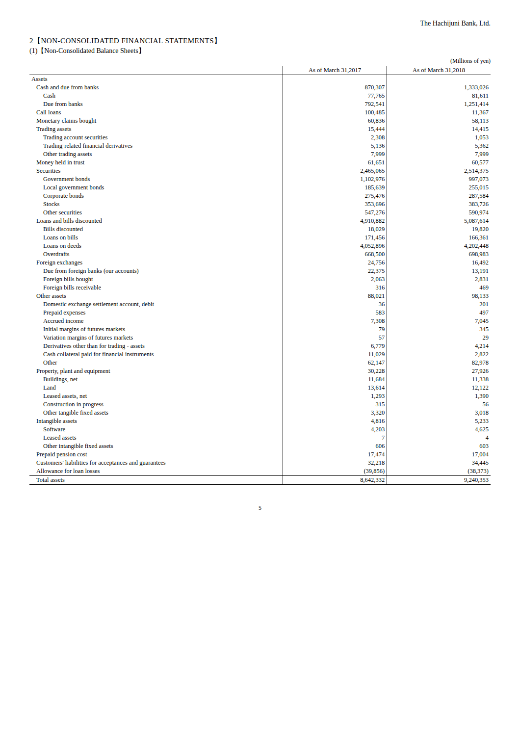The Hachijuni Bank, Ltd.
2【NON-CONSOLIDATED FINANCIAL STATEMENTS】
(1)【Non-Consolidated Balance Sheets】
(Millions of yen)
| | As of March 31,2017 | As of March 31,2018 |
| --- | --- | --- |
| Assets | | |
| Cash and due from banks | 870,307 | 1,333,026 |
| Cash | 77,765 | 81,611 |
| Due from banks | 792,541 | 1,251,414 |
| Call loans | 100,485 | 11,367 |
| Monetary claims bought | 60,836 | 58,113 |
| Trading assets | 15,444 | 14,415 |
| Trading account securities | 2,308 | 1,053 |
| Trading-related financial derivatives | 5,136 | 5,362 |
| Other trading assets | 7,999 | 7,999 |
| Money held in trust | 61,651 | 60,577 |
| Securities | 2,465,065 | 2,514,375 |
| Government bonds | 1,102,976 | 997,073 |
| Local government bonds | 185,639 | 255,015 |
| Corporate bonds | 275,476 | 287,584 |
| Stocks | 353,696 | 383,726 |
| Other securities | 547,276 | 590,974 |
| Loans and bills discounted | 4,910,882 | 5,087,614 |
| Bills discounted | 18,029 | 19,820 |
| Loans on bills | 171,456 | 166,361 |
| Loans on deeds | 4,052,896 | 4,202,448 |
| Overdrafts | 668,500 | 698,983 |
| Foreign exchanges | 24,756 | 16,492 |
| Due from foreign banks (our accounts) | 22,375 | 13,191 |
| Foreign bills bought | 2,063 | 2,831 |
| Foreign bills receivable | 316 | 469 |
| Other assets | 88,021 | 98,133 |
| Domestic exchange settlement account, debit | 36 | 201 |
| Prepaid expenses | 583 | 497 |
| Accrued income | 7,308 | 7,045 |
| Initial margins of futures markets | 79 | 345 |
| Variation margins of futures markets | 57 | 29 |
| Derivatives other than for trading - assets | 6,779 | 4,214 |
| Cash collateral paid for financial instruments | 11,029 | 2,822 |
| Other | 62,147 | 82,978 |
| Property, plant and equipment | 30,228 | 27,926 |
| Buildings, net | 11,684 | 11,338 |
| Land | 13,614 | 12,122 |
| Leased assets, net | 1,293 | 1,390 |
| Construction in progress | 315 | 56 |
| Other tangible fixed assets | 3,320 | 3,018 |
| Intangible assets | 4,816 | 5,233 |
| Software | 4,203 | 4,625 |
| Leased assets | 7 | 4 |
| Other intangible fixed assets | 606 | 603 |
| Prepaid pension cost | 17,474 | 17,004 |
| Customers' liabilities for acceptances and guarantees | 32,218 | 34,445 |
| Allowance for loan losses | (39,856) | (38,373) |
| Total assets | 8,642,332 | 9,240,353 |
5